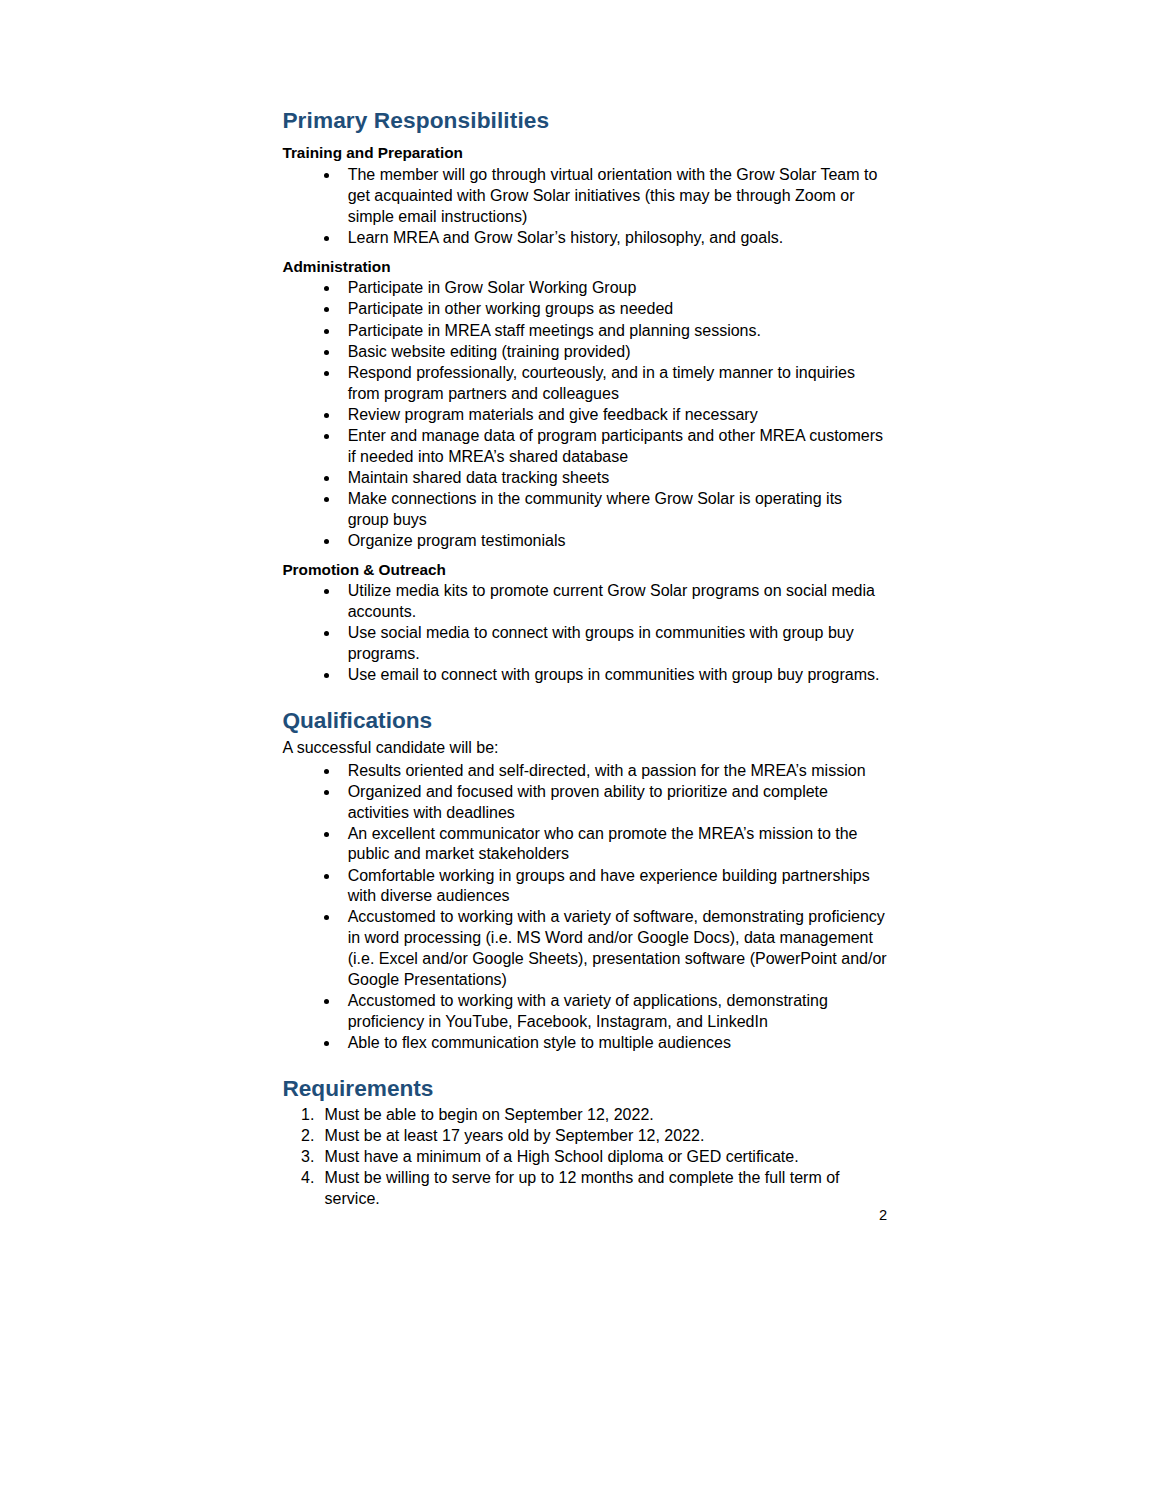Primary Responsibilities
Training and Preparation
The member will go through virtual orientation with the Grow Solar Team to get acquainted with Grow Solar initiatives (this may be through Zoom or simple email instructions)
Learn MREA and Grow Solar’s history, philosophy, and goals.
Administration
Participate in Grow Solar Working Group
Participate in other working groups as needed
Participate in MREA staff meetings and planning sessions.
Basic website editing (training provided)
Respond professionally, courteously, and in a timely manner to inquiries from program partners and colleagues
Review program materials and give feedback if necessary
Enter and manage data of program participants and other MREA customers if needed into MREA’s shared database
Maintain shared data tracking sheets
Make connections in the community where Grow Solar is operating its group buys
Organize program testimonials
Promotion & Outreach
Utilize media kits to promote current Grow Solar programs on social media accounts.
Use social media to connect with groups in communities with group buy programs.
Use email to connect with groups in communities with group buy programs.
Qualifications
A successful candidate will be:
Results oriented and self-directed, with a passion for the MREA’s mission
Organized and focused with proven ability to prioritize and complete activities with deadlines
An excellent communicator who can promote the MREA’s mission to the public and market stakeholders
Comfortable working in groups and have experience building partnerships with diverse audiences
Accustomed to working with a variety of software, demonstrating proficiency in word processing (i.e. MS Word and/or Google Docs), data management (i.e. Excel and/or Google Sheets), presentation software (PowerPoint and/or Google Presentations)
Accustomed to working with a variety of applications, demonstrating proficiency in YouTube, Facebook, Instagram, and LinkedIn
Able to flex communication style to multiple audiences
Requirements
Must be able to begin on September 12, 2022.
Must be at least 17 years old by September 12, 2022.
Must have a minimum of a High School diploma or GED certificate.
Must be willing to serve for up to 12 months and complete the full term of service.
2